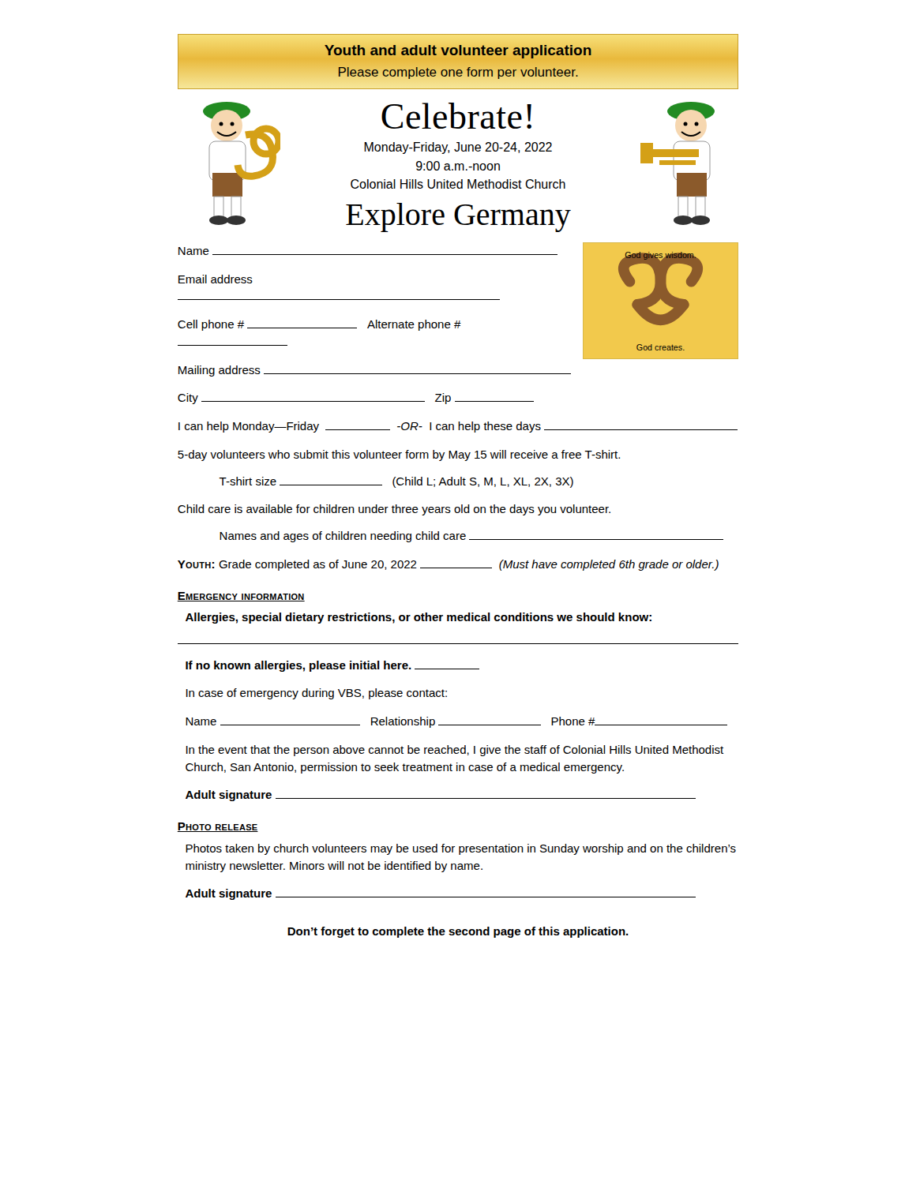Youth and adult volunteer application
Please complete one form per volunteer.
Celebrate!
Monday-Friday, June 20-24, 2022 9:00 a.m.-noon Colonial Hills United Methodist Church
Explore Germany
Name
Email address
Cell phone # Alternate phone #
Mailing address
City Zip
I can help Monday—Friday -OR- I can help these days
5-day volunteers who submit this volunteer form by May 15 will receive a free T-shirt.
T-shirt size (Child L; Adult S, M, L, XL, 2X, 3X)
Child care is available for children under three years old on the days you volunteer.
Names and ages of children needing child care
Youth: Grade completed as of June 20, 2022 (Must have completed 6th grade or older.)
Emergency information
Allergies, special dietary restrictions, or other medical conditions we should know:
If no known allergies, please initial here.
In case of emergency during VBS, please contact:
Name Relationship Phone #
In the event that the person above cannot be reached, I give the staff of Colonial Hills United Methodist Church, San Antonio, permission to seek treatment in case of a medical emergency.
Adult signature
Photo release
Photos taken by church volunteers may be used for presentation in Sunday worship and on the children’s ministry newsletter. Minors will not be identified by name.
Adult signature
Don’t forget to complete the second page of this application.